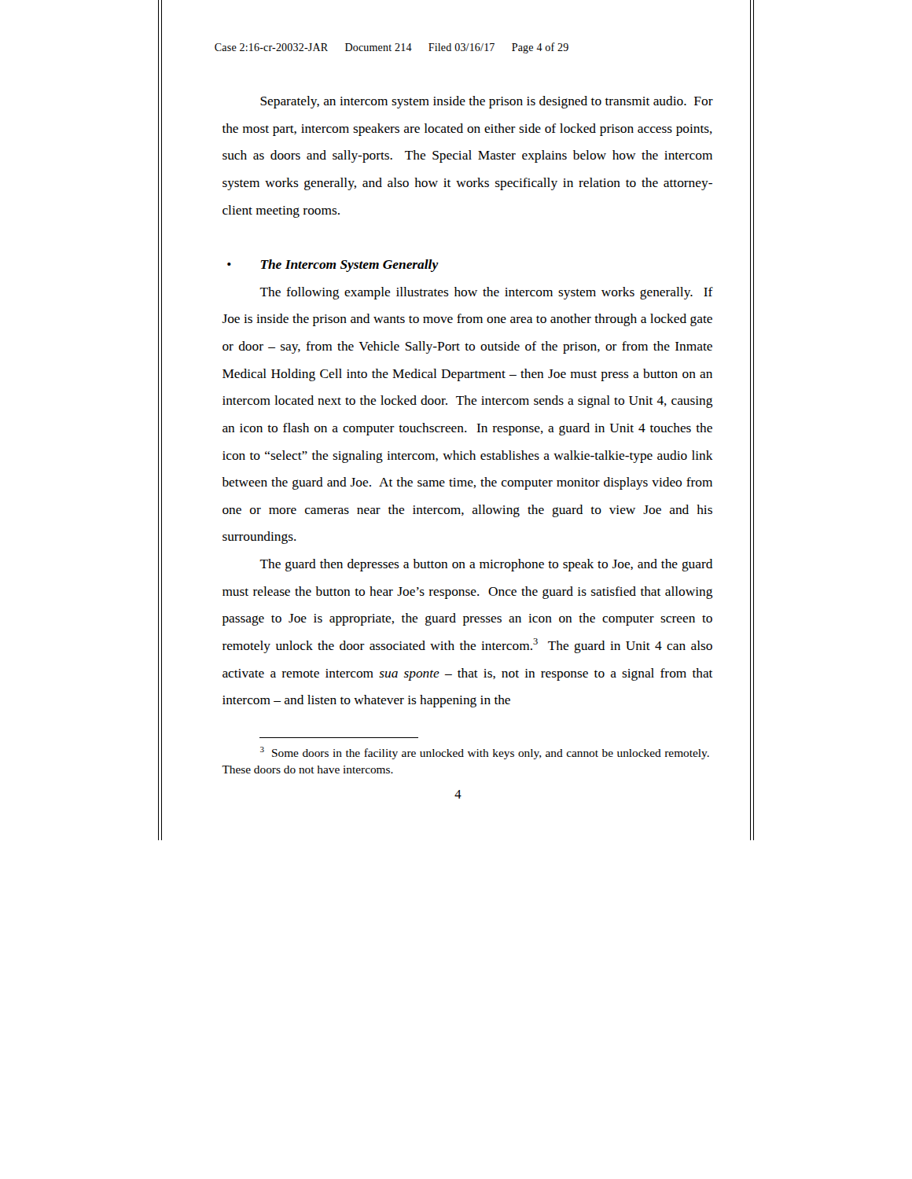Case 2:16-cr-20032-JAR Document 214 Filed 03/16/17 Page 4 of 29
Separately, an intercom system inside the prison is designed to transmit audio. For the most part, intercom speakers are located on either side of locked prison access points, such as doors and sally-ports. The Special Master explains below how the intercom system works generally, and also how it works specifically in relation to the attorney-client meeting rooms.
• The Intercom System Generally
The following example illustrates how the intercom system works generally. If Joe is inside the prison and wants to move from one area to another through a locked gate or door – say, from the Vehicle Sally-Port to outside of the prison, or from the Inmate Medical Holding Cell into the Medical Department – then Joe must press a button on an intercom located next to the locked door. The intercom sends a signal to Unit 4, causing an icon to flash on a computer touchscreen. In response, a guard in Unit 4 touches the icon to “select” the signaling intercom, which establishes a walkie-talkie-type audio link between the guard and Joe. At the same time, the computer monitor displays video from one or more cameras near the intercom, allowing the guard to view Joe and his surroundings.
The guard then depresses a button on a microphone to speak to Joe, and the guard must release the button to hear Joe’s response. Once the guard is satisfied that allowing passage to Joe is appropriate, the guard presses an icon on the computer screen to remotely unlock the door associated with the intercom.3 The guard in Unit 4 can also activate a remote intercom sua sponte – that is, not in response to a signal from that intercom – and listen to whatever is happening in the
3 Some doors in the facility are unlocked with keys only, and cannot be unlocked remotely. These doors do not have intercoms.
4